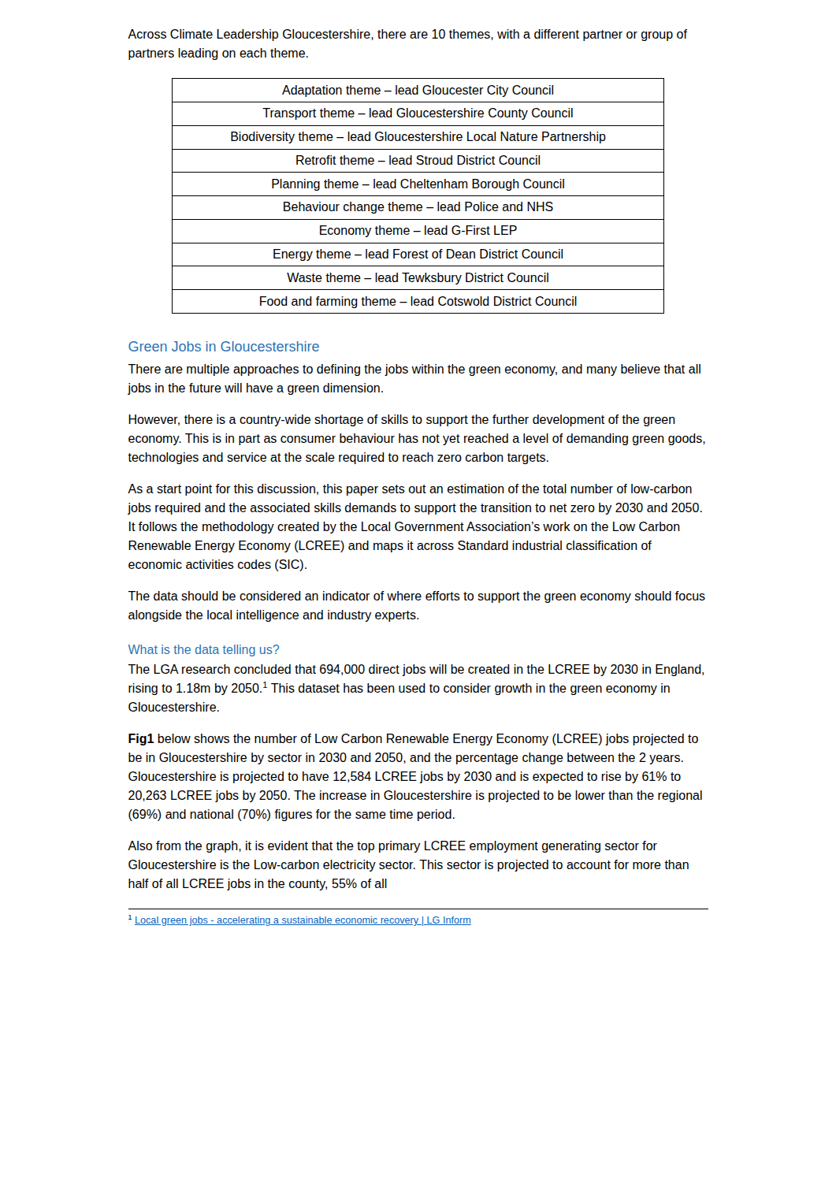Across Climate Leadership Gloucestershire, there are 10 themes, with a different partner or group of partners leading on each theme.
| Adaptation theme – lead Gloucester City Council |
| Transport theme – lead Gloucestershire County Council |
| Biodiversity theme – lead Gloucestershire Local Nature Partnership |
| Retrofit theme – lead Stroud District Council |
| Planning theme – lead Cheltenham Borough Council |
| Behaviour change theme – lead Police and NHS |
| Economy theme – lead G-First LEP |
| Energy theme – lead Forest of Dean District Council |
| Waste theme – lead Tewksbury District Council |
| Food and farming theme – lead Cotswold District Council |
Green Jobs in Gloucestershire
There are multiple approaches to defining the jobs within the green economy, and many believe that all jobs in the future will have a green dimension.
However, there is a country-wide shortage of skills to support the further development of the green economy. This is in part as consumer behaviour has not yet reached a level of demanding green goods, technologies and service at the scale required to reach zero carbon targets.
As a start point for this discussion, this paper sets out an estimation of the total number of low-carbon jobs required and the associated skills demands to support the transition to net zero by 2030 and 2050. It follows the methodology created by the Local Government Association’s work on the Low Carbon Renewable Energy Economy (LCREE) and maps it across Standard industrial classification of economic activities codes (SIC).
The data should be considered an indicator of where efforts to support the green economy should focus alongside the local intelligence and industry experts.
What is the data telling us?
The LGA research concluded that 694,000 direct jobs will be created in the LCREE by 2030 in England, rising to 1.18m by 2050.1 This dataset has been used to consider growth in the green economy in Gloucestershire.
Fig1 below shows the number of Low Carbon Renewable Energy Economy (LCREE) jobs projected to be in Gloucestershire by sector in 2030 and 2050, and the percentage change between the 2 years. Gloucestershire is projected to have 12,584 LCREE jobs by 2030 and is expected to rise by 61% to 20,263 LCREE jobs by 2050. The increase in Gloucestershire is projected to be lower than the regional (69%) and national (70%) figures for the same time period.
Also from the graph, it is evident that the top primary LCREE employment generating sector for Gloucestershire is the Low-carbon electricity sector. This sector is projected to account for more than half of all LCREE jobs in the county, 55% of all
1 Local green jobs - accelerating a sustainable economic recovery | LG Inform